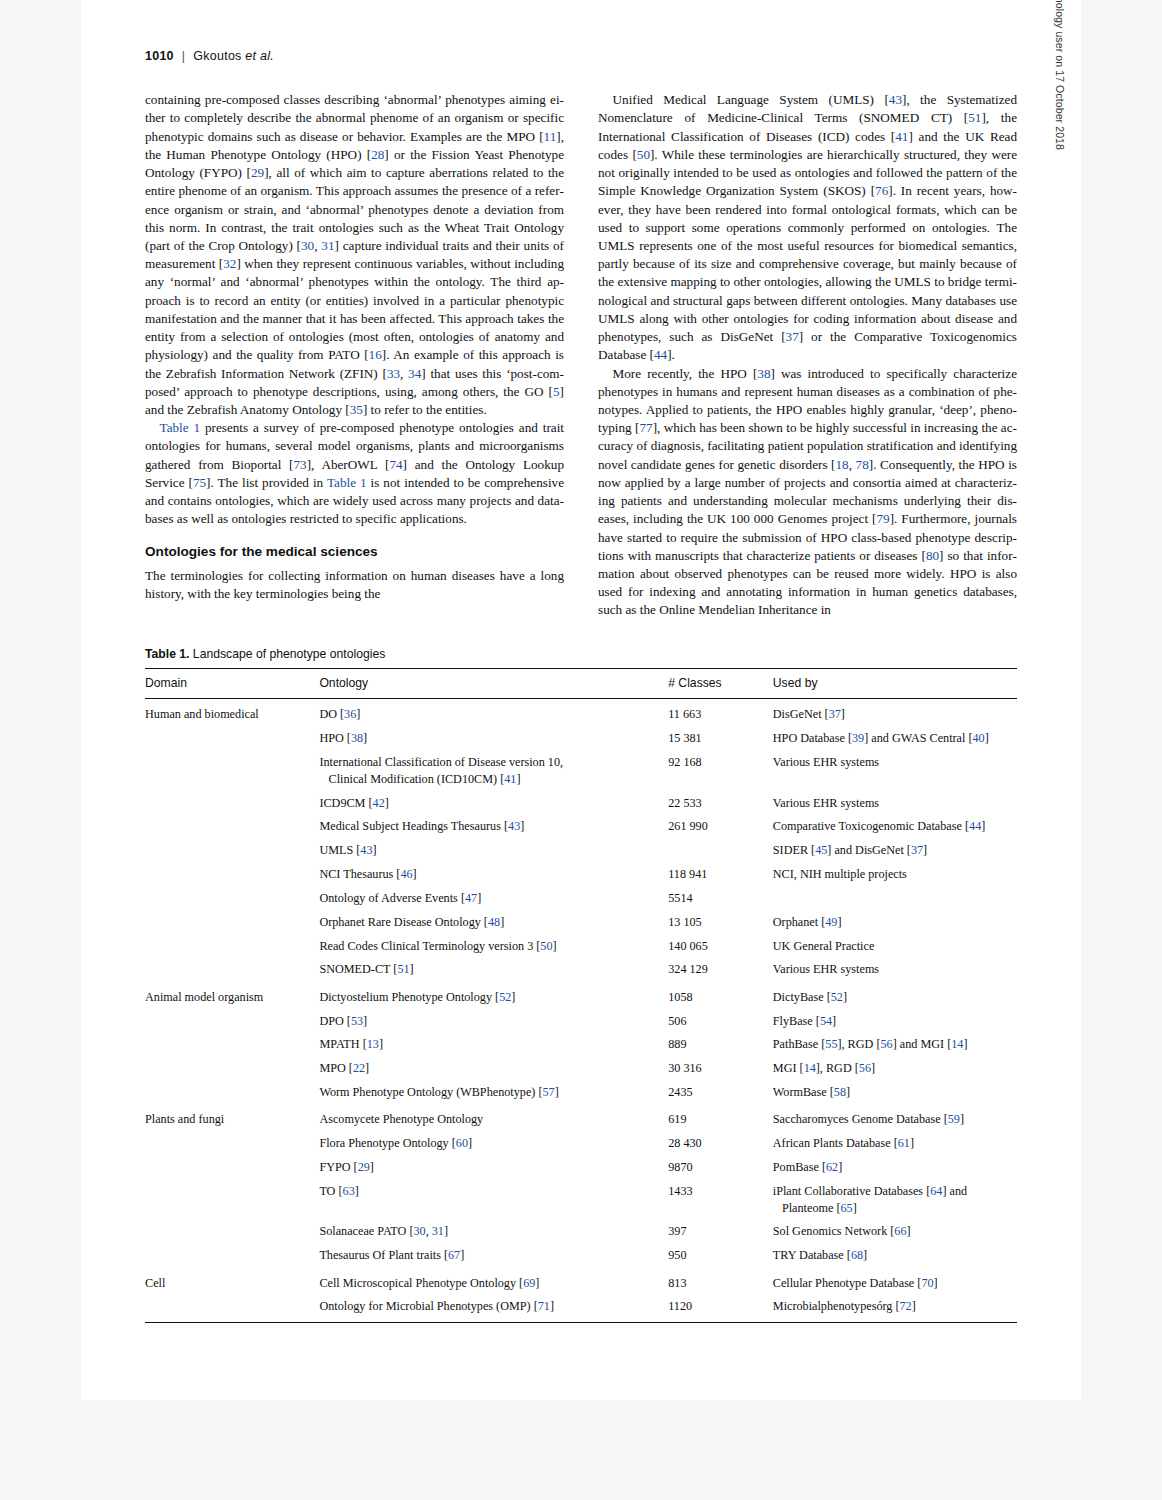1010|Gkoutos et al.
Downloaded from https://academic.oup.com/bib/article-abstract/19/5/1008/3108819 by King Abdullah University of Science and Technology user on 17 October 2018
containing pre-composed classes describing ‘abnormal’ phenotypes aiming either to completely describe the abnormal phenome of an organism or specific phenotypic domains such as disease or behavior. Examples are the MPO [11], the Human Phenotype Ontology (HPO) [28] or the Fission Yeast Phenotype Ontology (FYPO) [29], all of which aim to capture aberrations related to the entire phenome of an organism. This approach assumes the presence of a reference organism or strain, and ‘abnormal’ phenotypes denote a deviation from this norm. In contrast, the trait ontologies such as the Wheat Trait Ontology (part of the Crop Ontology) [30, 31] capture individual traits and their units of measurement [32] when they represent continuous variables, without including any ‘normal’ and ‘abnormal’ phenotypes within the ontology. The third approach is to record an entity (or entities) involved in a particular phenotypic manifestation and the manner that it has been affected. This approach takes the entity from a selection of ontologies (most often, ontologies of anatomy and physiology) and the quality from PATO [16]. An example of this approach is the Zebrafish Information Network (ZFIN) [33, 34] that uses this ‘post-composed’ approach to phenotype descriptions, using, among others, the GO [5] and the Zebrafish Anatomy Ontology [35] to refer to the entities.
Table 1 presents a survey of pre-composed phenotype ontologies and trait ontologies for humans, several model organisms, plants and microorganisms gathered from Bioportal [73], AberOWL [74] and the Ontology Lookup Service [75]. The list provided in Table 1 is not intended to be comprehensive and contains ontologies, which are widely used across many projects and databases as well as ontologies restricted to specific applications.
Ontologies for the medical sciences
The terminologies for collecting information on human diseases have a long history, with the key terminologies being the
Unified Medical Language System (UMLS) [43], the Systematized Nomenclature of Medicine-Clinical Terms (SNOMED CT) [51], the International Classification of Diseases (ICD) codes [41] and the UK Read codes [50]. While these terminologies are hierarchically structured, they were not originally intended to be used as ontologies and followed the pattern of the Simple Knowledge Organization System (SKOS) [76]. In recent years, however, they have been rendered into formal ontological formats, which can be used to support some operations commonly performed on ontologies. The UMLS represents one of the most useful resources for biomedical semantics, partly because of its size and comprehensive coverage, but mainly because of the extensive mapping to other ontologies, allowing the UMLS to bridge terminological and structural gaps between different ontologies. Many databases use UMLS along with other ontologies for coding information about disease and phenotypes, such as DisGeNet [37] or the Comparative Toxicogenomics Database [44].
More recently, the HPO [38] was introduced to specifically characterize phenotypes in humans and represent human diseases as a combination of phenotypes. Applied to patients, the HPO enables highly granular, ‘deep’, phenotyping [77], which has been shown to be highly successful in increasing the accuracy of diagnosis, facilitating patient population stratification and identifying novel candidate genes for genetic disorders [18, 78]. Consequently, the HPO is now applied by a large number of projects and consortia aimed at characterizing patients and understanding molecular mechanisms underlying their diseases, including the UK 100 000 Genomes project [79]. Furthermore, journals have started to require the submission of HPO class-based phenotype descriptions with manuscripts that characterize patients or diseases [80] so that information about observed phenotypes can be reused more widely. HPO is also used for indexing and annotating information in human genetics databases, such as the Online Mendelian Inheritance in
Table 1. Landscape of phenotype ontologies
| Domain | Ontology | # Classes | Used by |
| --- | --- | --- | --- |
| Human and biomedical | DO [ 36 ] | 11 663 | DisGeNet [ 37 ] |
| | HPO [ 38 ] | 15 381 | HPO Database [ 39 ] and GWAS Central [ 40 ] |
| | International Classification of Disease version 10, Clinical Modification (ICD10CM) [ 41 ] | 92 168 | Various EHR systems |
| | ICD9CM [ 42 ] | 22 533 | Various EHR systems |
| | Medical Subject Headings Thesaurus [ 43 ] | 261 990 | Comparative Toxicogenomic Database [ 44 ] |
| | UMLS [ 43 ] | | SIDER [ 45 ] and DisGeNet [ 37 ] |
| | NCI Thesaurus [ 46 ] | 118 941 | NCI, NIH multiple projects |
| | Ontology of Adverse Events [ 47 ] | 5514 | |
| | Orphanet Rare Disease Ontology [ 48 ] | 13 105 | Orphanet [ 49 ] |
| | Read Codes Clinical Terminology version 3 [ 50 ] | 140 065 | UK General Practice |
| | SNOMED-CT [ 51 ] | 324 129 | Various EHR systems |
| Animal model organism | Dictyostelium Phenotype Ontology [ 52 ] | 1058 | DictyBase [ 52 ] |
| | DPO [ 53 ] | 506 | FlyBase [ 54 ] |
| | MPATH [ 13 ] | 889 | PathBase [ 55 ], RGD [ 56 ] and MGI [ 14 ] |
| | MPO [ 22 ] | 30 316 | MGI [ 14 ], RGD [ 56 ] |
| | Worm Phenotype Ontology (WBPhenotype) [ 57 ] | 2435 | WormBase [ 58 ] |
| Plants and fungi | Ascomycete Phenotype Ontology | 619 | Saccharomyces Genome Database [ 59 ] |
| | Flora Phenotype Ontology [ 60 ] | 28 430 | African Plants Database [ 61 ] |
| | FYPO [ 29 ] | 9870 | PomBase [ 62 ] |
| | TO [ 63 ] | 1433 | iPlant Collaborative Databases [ 64 ] and Planteome [ 65 ] |
| | Solanaceae PATO [ 30 , 31 ] | 397 | Sol Genomics Network [ 66 ] |
| | Thesaurus Of Plant traits [ 67 ] | 950 | TRY Database [ 68 ] |
| Cell | Cell Microscopical Phenotype Ontology [ 69 ] | 813 | Cellular Phenotype Database [ 70 ] |
| | Ontology for Microbial Phenotypes (OMP) [ 71 ] | 1120 | Microbialphenotypesórg [ 72 ] |